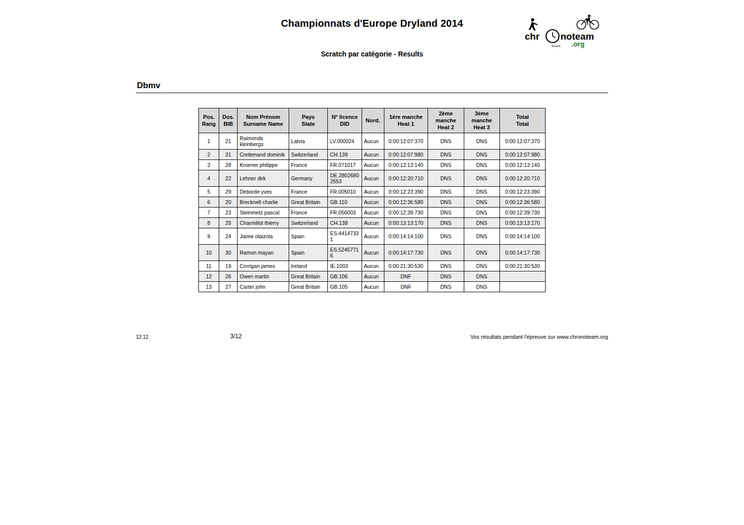chr noteam ..... .org
Championnats d'Europe Dryland 2014
Scratch par catégorie - Results
Dbmv
| Pos. Rang | Dos. BIB | Nom Prénom Surname Name | Pays State | N° licence DID | Nord. | 1ére manche Heat 1 | 2ème manche Heat 2 | 3éme manche Heat 3 | Total Total |
| --- | --- | --- | --- | --- | --- | --- | --- | --- | --- |
| 1 | 21 | Raimonds kleinbergs | Latvia | LV.000024 | Aucun | 0:00:12:07:370 | DNS | DNS | 0:00:12:07:370 |
| 2 | 31 | Crettenand dominik | Switzerland | CH.139 | Aucun | 0:00:12:07:980 | DNS | DNS | 0:00:12:07:980 |
| 3 | 28 | Kroener philippe | France | FR.071017 | Aucun | 0:00:12:13:140 | DNS | DNS | 0:00:12:13:140 |
| 4 | 22 | Lehner dirk | Germany | DE.28026802553 | Aucun | 0:00:12:20:710 | DNS | DNS | 0:00:12:20:710 |
| 5 | 29 | Deborde yves | France | FR.005010 | Aucun | 0:00:12:23:390 | DNS | DNS | 0:00:12:23:390 |
| 6 | 20 | Brecknell charlie | Great Britain | GB.110 | Aucun | 0:00:12:36:580 | DNS | DNS | 0:00:12:36:580 |
| 7 | 23 | Steinmetz pascal | France | FR.056003 | Aucun | 0:00:12:39:730 | DNS | DNS | 0:00:12:39:730 |
| 8 | 25 | Charmillot thierry | Switzerland | CH.138 | Aucun | 0:00:13:13:170 | DNS | DNS | 0:00:13:13:170 |
| 9 | 24 | Jaime olaizola | Spain | ES.44147331 | Aucun | 0:00:14:14:100 | DNS | DNS | 0:00:14:14:100 |
| 10 | 30 | Ramon mayan | Spain | ES.52457716 | Aucun | 0:00:14:17:730 | DNS | DNS | 0:00:14:17:730 |
| 11 | 19 | Corrigan james | Ireland | IE.1003 | Aucun | 0:00:21:30:530 | DNS | DNS | 0:00:21:30:530 |
| 12 | 26 | Owen martin | Great Britain | GB.106 | Aucun | DNF | DNS | DNS | |
| 13 | 27 | Carter john | Great Britain | GB.105 | Aucun | DNF | DNS | DNS | |
12:12 3/12 Vos résultats pendant l'épreuve sur www.chronoteam.org